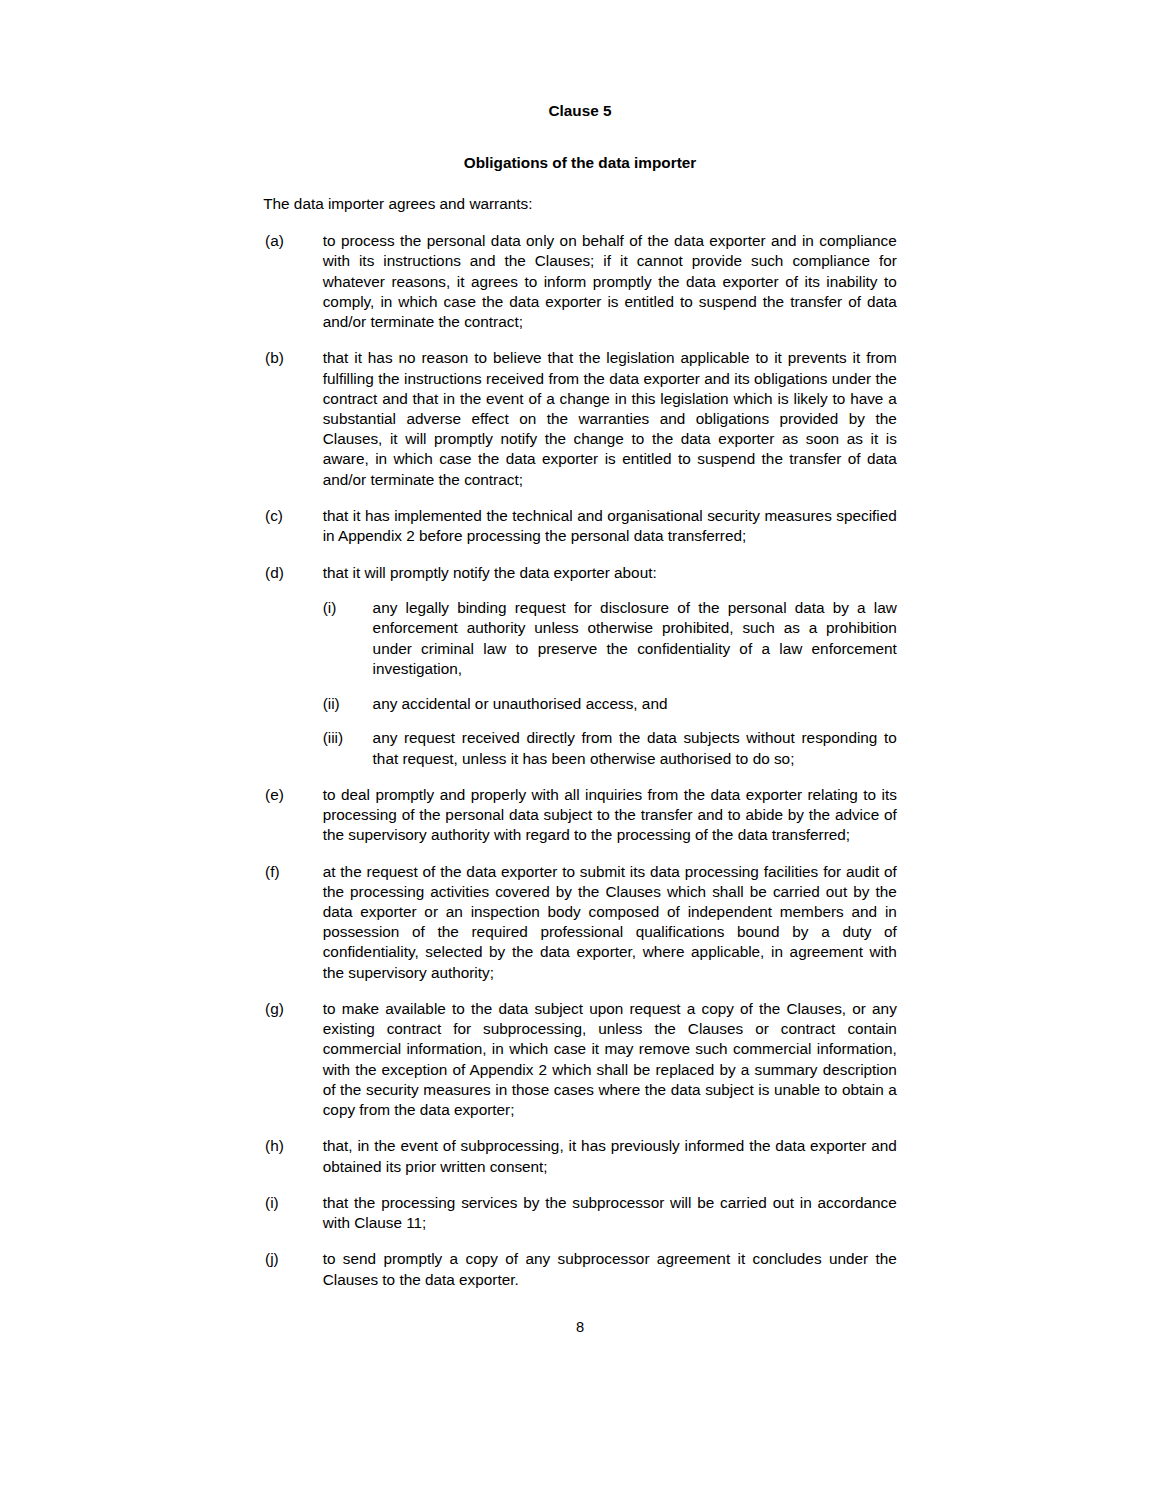Clause 5
Obligations of the data importer
The data importer agrees and warrants:
(a)
to process the personal data only on behalf of the data exporter and in compliance with its instructions and the Clauses; if it cannot provide such compliance for whatever reasons, it agrees to inform promptly the data exporter of its inability to comply, in which case the data exporter is entitled to suspend the transfer of data and/or terminate the contract;
(b)
that it has no reason to believe that the legislation applicable to it prevents it from fulfilling the instructions received from the data exporter and its obligations under the contract and that in the event of a change in this legislation which is likely to have a substantial adverse effect on the warranties and obligations provided by the Clauses, it will promptly notify the change to the data exporter as soon as it is aware, in which case the data exporter is entitled to suspend the transfer of data and/or terminate the contract;
(c)
that it has implemented the technical and organisational security measures specified in Appendix 2 before processing the personal data transferred;
(d)
that it will promptly notify the data exporter about:
(i)
any legally binding request for disclosure of the personal data by a law enforcement authority unless otherwise prohibited, such as a prohibition under criminal law to preserve the confidentiality of a law enforcement investigation,
(ii)
any accidental or unauthorised access, and
(iii)
any request received directly from the data subjects without responding to that request, unless it has been otherwise authorised to do so;
(e)
to deal promptly and properly with all inquiries from the data exporter relating to its processing of the personal data subject to the transfer and to abide by the advice of the supervisory authority with regard to the processing of the data transferred;
(f)
at the request of the data exporter to submit its data processing facilities for audit of the processing activities covered by the Clauses which shall be carried out by the data exporter or an inspection body composed of independent members and in possession of the required professional qualifications bound by a duty of confidentiality, selected by the data exporter, where applicable, in agreement with the supervisory authority;
(g)
to make available to the data subject upon request a copy of the Clauses, or any existing contract for subprocessing, unless the Clauses or contract contain commercial information, in which case it may remove such commercial information, with the exception of Appendix 2 which shall be replaced by a summary description of the security measures in those cases where the data subject is unable to obtain a copy from the data exporter;
(h)
that, in the event of subprocessing, it has previously informed the data exporter and obtained its prior written consent;
(i)
that the processing services by the subprocessor will be carried out in accordance with Clause 11;
(j)
to send promptly a copy of any subprocessor agreement it concludes under the Clauses to the data exporter.
8